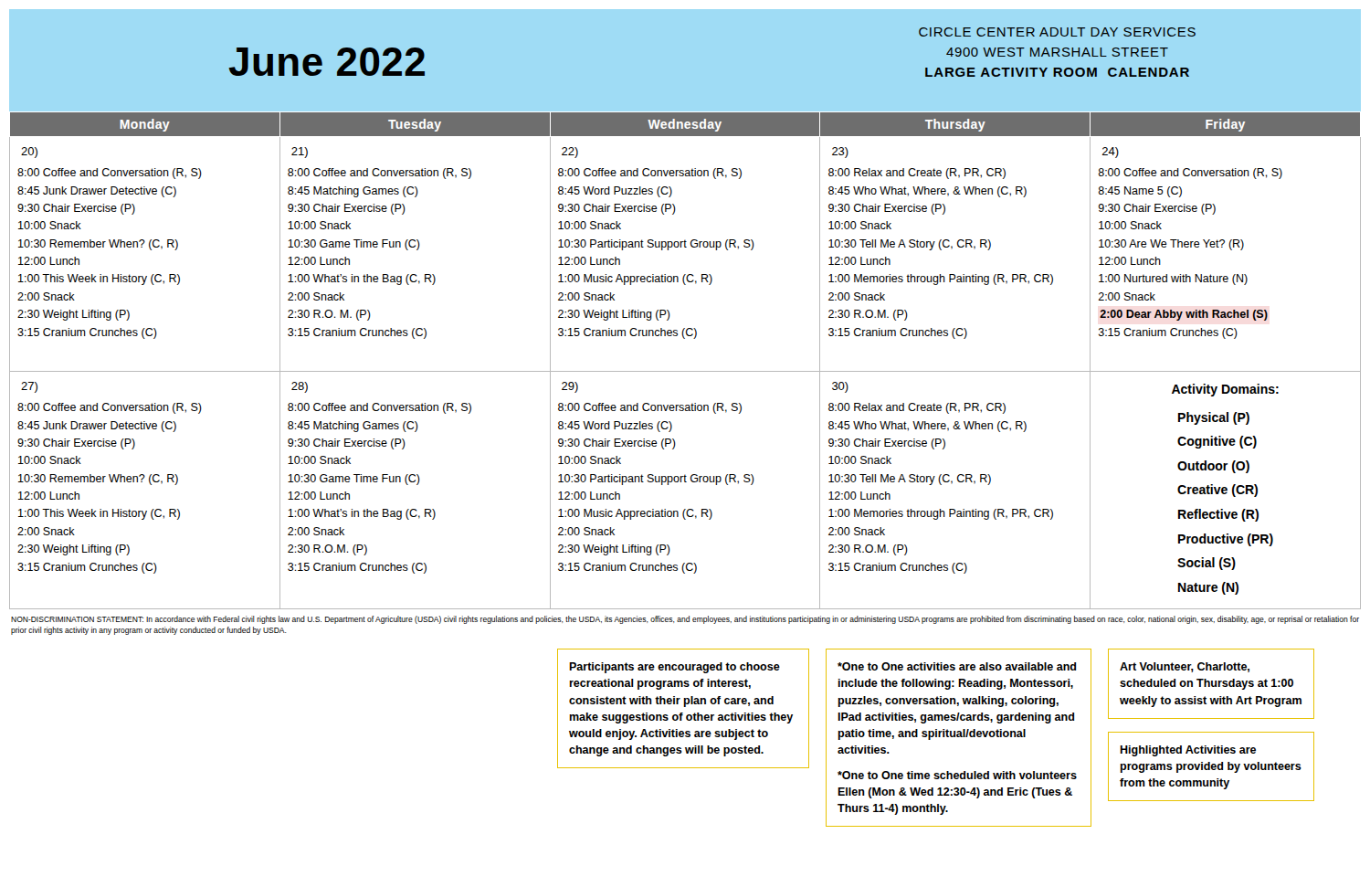June 2022
CIRCLE CENTER ADULT DAY SERVICES
4900 WEST MARSHALL STREET
LARGE ACTIVITY ROOM CALENDAR
| Monday | Tuesday | Wednesday | Thursday | Friday |
| --- | --- | --- | --- | --- |
| 20) 8:00 Coffee and Conversation (R, S) 8:45 Junk Drawer Detective (C) 9:30 Chair Exercise (P) 10:00 Snack 10:30 Remember When? (C, R) 12:00 Lunch 1:00 This Week in History (C, R) 2:00 Snack 2:30 Weight Lifting (P) 3:15 Cranium Crunches (C) | 21) 8:00 Coffee and Conversation (R, S) 8:45 Matching Games (C) 9:30 Chair Exercise (P) 10:00 Snack 10:30 Game Time Fun (C) 12:00 Lunch 1:00 What’s in the Bag (C, R) 2:00 Snack 2:30 R.O. M. (P) 3:15 Cranium Crunches (C) | 22) 8:00 Coffee and Conversation (R, S) 8:45 Word Puzzles (C) 9:30 Chair Exercise (P) 10:00 Snack 10:30 Participant Support Group (R, S) 12:00 Lunch 1:00 Music Appreciation (C, R) 2:00 Snack 2:30 Weight Lifting (P) 3:15 Cranium Crunches (C) | 23) 8:00 Relax and Create (R, PR, CR) 8:45 Who What, Where, & When (C, R) 9:30 Chair Exercise (P) 10:00 Snack 10:30 Tell Me A Story (C, CR, R) 12:00 Lunch 1:00 Memories through Painting (R, PR, CR) 2:00 Snack 2:30 R.O.M. (P) 3:15 Cranium Crunches (C) | 24) 8:00 Coffee and Conversation (R, S) 8:45 Name 5 (C) 9:30 Chair Exercise (P) 10:00 Snack 10:30 Are We There Yet? (R) 12:00 Lunch 1:00 Nurtured with Nature (N) 2:00 Snack 2:00 Dear Abby with Rachel (S) 3:15 Cranium Crunches (C) |
| 27) 8:00 Coffee and Conversation (R, S) 8:45 Junk Drawer Detective (C) 9:30 Chair Exercise (P) 10:00 Snack 10:30 Remember When? (C, R) 12:00 Lunch 1:00 This Week in History (C, R) 2:00 Snack 2:30 Weight Lifting (P) 3:15 Cranium Crunches (C) | 28) 8:00 Coffee and Conversation (R, S) 8:45 Matching Games (C) 9:30 Chair Exercise (P) 10:00 Snack 10:30 Game Time Fun (C) 12:00 Lunch 1:00 What’s in the Bag (C, R) 2:00 Snack 2:30 R.O.M. (P) 3:15 Cranium Crunches (C) | 29) 8:00 Coffee and Conversation (R, S) 8:45 Word Puzzles (C) 9:30 Chair Exercise (P) 10:00 Snack 10:30 Participant Support Group (R, S) 12:00 Lunch 1:00 Music Appreciation (C, R) 2:00 Snack 2:30 Weight Lifting (P) 3:15 Cranium Crunches (C) | 30) 8:00 Relax and Create (R, PR, CR) 8:45 Who What, Where, & When (C, R) 9:30 Chair Exercise (P) 10:00 Snack 10:30 Tell Me A Story (C, CR, R) 12:00 Lunch 1:00 Memories through Painting (R, PR, CR) 2:00 Snack 2:30 R.O.M. (P) 3:15 Cranium Crunches (C) | Activity Domains: Physical (P) Cognitive (C) Outdoor (O) Creative (CR) Reflective (R) Productive (PR) Social (S) Nature (N) |
NON-DISCRIMINATION STATEMENT: In accordance with Federal civil rights law and U.S. Department of Agriculture (USDA) civil rights regulations and policies, the USDA, its Agencies, offices, and employees, and institutions participating in or administering USDA programs are prohibited from discriminating based on race, color, national origin, sex, disability, age, or reprisal or retaliation for prior civil rights activity in any program or activity conducted or funded by USDA.
Participants are encouraged to choose recreational programs of interest, consistent with their plan of care, and make suggestions of other activities they would enjoy. Activities are subject to change and changes will be posted.
*One to One activities are also available and include the following: Reading, Montessori, puzzles, conversation, walking, coloring, IPad activities, games/cards, gardening and patio time, and spiritual/devotional activities.
*One to One time scheduled with volunteers Ellen (Mon & Wed 12:30-4) and Eric (Tues & Thurs 11-4) monthly.
Art Volunteer, Charlotte, scheduled on Thursdays at 1:00 weekly to assist with Art Program
Highlighted Activities are programs provided by volunteers from the community